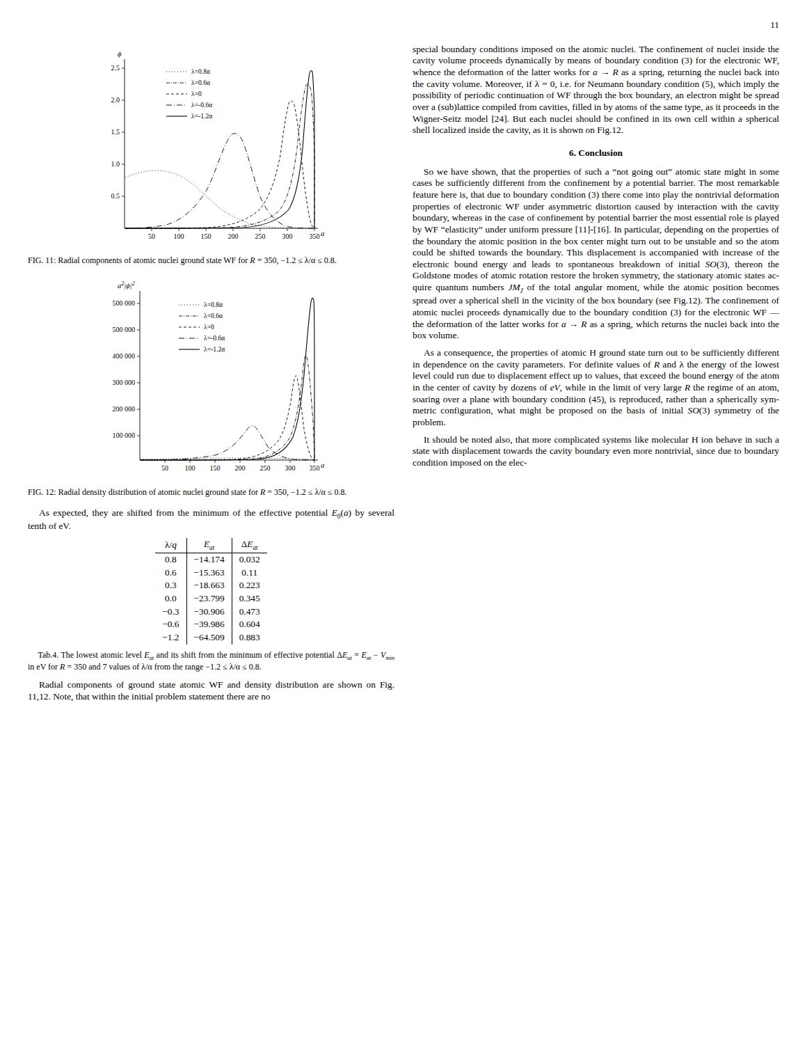11
ϕ a 2.5 2.0 1.5 1.0 0.5 50 100 150 200 250 300 350 λ=0.8α λ=0.6α λ=0 λ=-0.6α λ=-1.2α
FIG. 11: Radial components of atomic nuclei ground state WF for R = 350, −1.2 ≤ λ/α ≤ 0.8.
a2|ϕ|2 a 500 000 500 000 400 000 300 000 200 000 100 000 50 100 150 200 250 300 350 λ=0.8α λ=0.6α λ=0 λ=-0.6α λ=-1.2α
FIG. 12: Radial density distribution of atomic nuclei ground state for R = 350, −1.2 ≤ λ/α ≤ 0.8.
As expected, they are shifted from the minimum of the effective potential E0(a) by several tenth of eV.
| λ/ q | E at | Δ E at |
| --- | --- | --- |
| 0.8 | −14.174 | 0.032 |
| 0.6 | −15.363 | 0.11 |
| 0.3 | −18.663 | 0.223 |
| 0.0 | −23.799 | 0.345 |
| −0.3 | −30.906 | 0.473 |
| −0.6 | −39.986 | 0.604 |
| −1.2 | −64.509 | 0.883 |
Tab.4. The lowest atomic level Eat and its shift from the minimum of effective potential ΔEat = Eat − Vmin in eV for R = 350 and 7 values of λ/α from the range −1.2 ≤ λ/α ≤ 0.8.
Radial components of ground state atomic WF and density distribution are shown on Fig. 11,12. Note, that within the initial problem statement there are no
special boundary conditions imposed on the atomic nuclei. The confinement of nuclei inside the cavity volume proceeds dynamically by means of boundary condition (3) for the electronic WF, whence the deformation of the latter works for a → R as a spring, returning the nuclei back into the cavity volume. Moreover, if λ = 0, i.e. for Neumann boundary condition (5), which imply the possibility of periodic continuation of WF through the box boundary, an electron might be spread over a (sub)lattice compiled from cavities, filled in by atoms of the same type, as it proceeds in the Wigner-Seitz model [24]. But each nuclei should be confined in its own cell within a spherical shell localized inside the cavity, as it is shown on Fig.12.
6. Conclusion
So we have shown, that the properties of such a “not going out” atomic state might in some cases be sufficiently different from the confinement by a potential barrier. The most remarkable feature here is, that due to boundary condition (3) there come into play the nontrivial deformation properties of electronic WF under asymmetric distortion caused by interaction with the cavity boundary, whereas in the case of confinement by potential barrier the most essential role is played by WF “elasticity” under uniform pressure [11]-[16]. In particular, depending on the properties of the boundary the atomic position in the box center might turn out to be unstable and so the atom could be shifted towards the boundary. This displacement is accompanied with increase of the electronic bound energy and leads to spontaneous breakdown of initial SO(3), thereon the Goldstone modes of atomic rotation restore the broken symmetry, the stationary atomic states acquire quantum numbers JMJ of the total angular moment, while the atomic position becomes spread over a spherical shell in the vicinity of the box boundary (see Fig.12). The confinement of atomic nuclei proceeds dynamically due to the boundary condition (3) for the electronic WF — the deformation of the latter works for a → R as a spring, which returns the nuclei back into the box volume.
As a consequence, the properties of atomic H ground state turn out to be sufficiently different in dependence on the cavity parameters. For definite values of R and λ the energy of the lowest level could run due to displacement effect up to values, that exceed the bound energy of the atom in the center of cavity by dozens of eV, while in the limit of very large R the regime of an atom, soaring over a plane with boundary condition (45), is reproduced, rather than a spherically symmetric configuration, what might be proposed on the basis of initial SO(3) symmetry of the problem.
It should be noted also, that more complicated systems like molecular H ion behave in such a state with displacement towards the cavity boundary even more nontrivial, since due to boundary condition imposed on the elec-